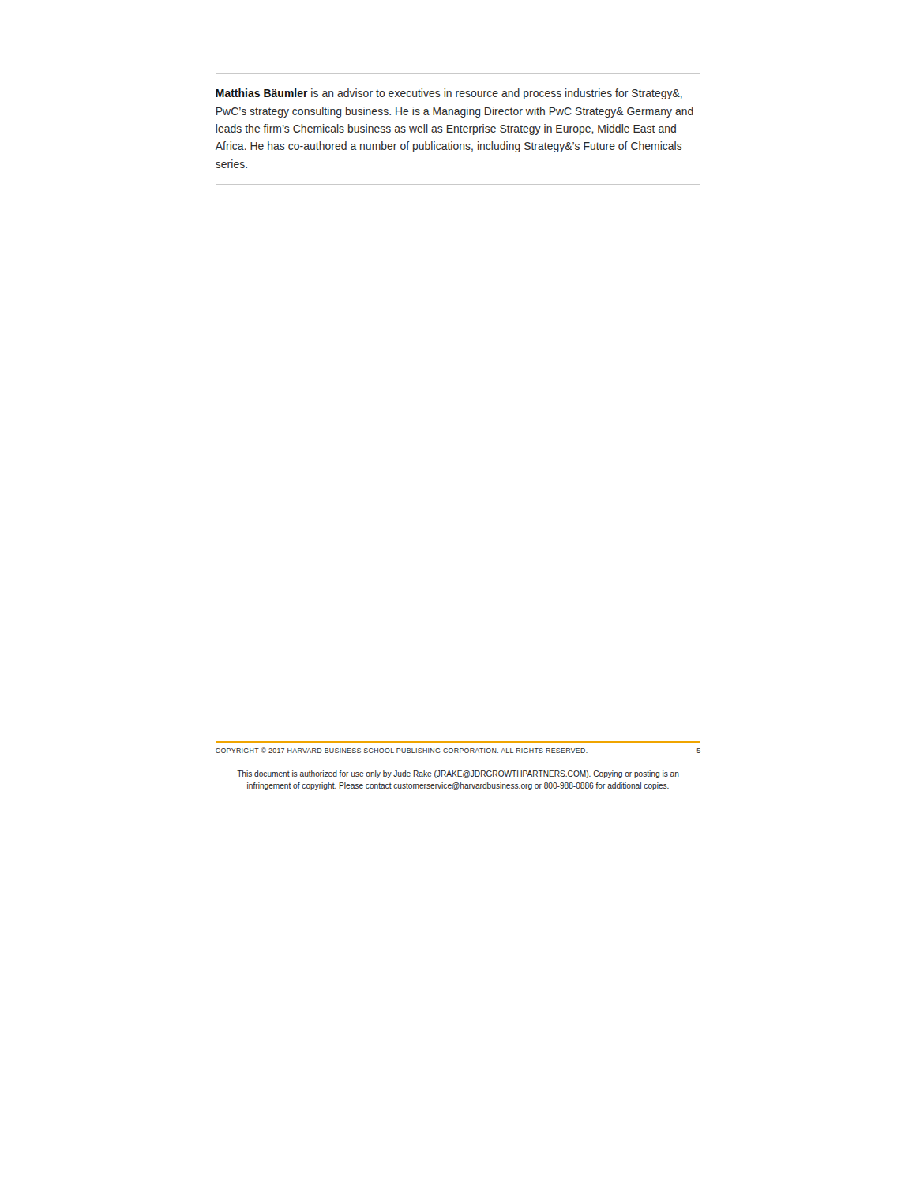Matthias Bäumler is an advisor to executives in resource and process industries for Strategy&, PwC’s strategy consulting business. He is a Managing Director with PwC Strategy& Germany and leads the firm’s Chemicals business as well as Enterprise Strategy in Europe, Middle East and Africa. He has co-authored a number of publications, including Strategy&’s Future of Chemicals series.
Copyright © 2017 Harvard Business School Publishing Corporation. All rights reserved. 5
This document is authorized for use only by Jude Rake (JRAKE@JDRGROWTHPARTNERS.COM). Copying or posting is an infringement of copyright. Please contact customerservice@harvardbusiness.org or 800-988-0886 for additional copies.